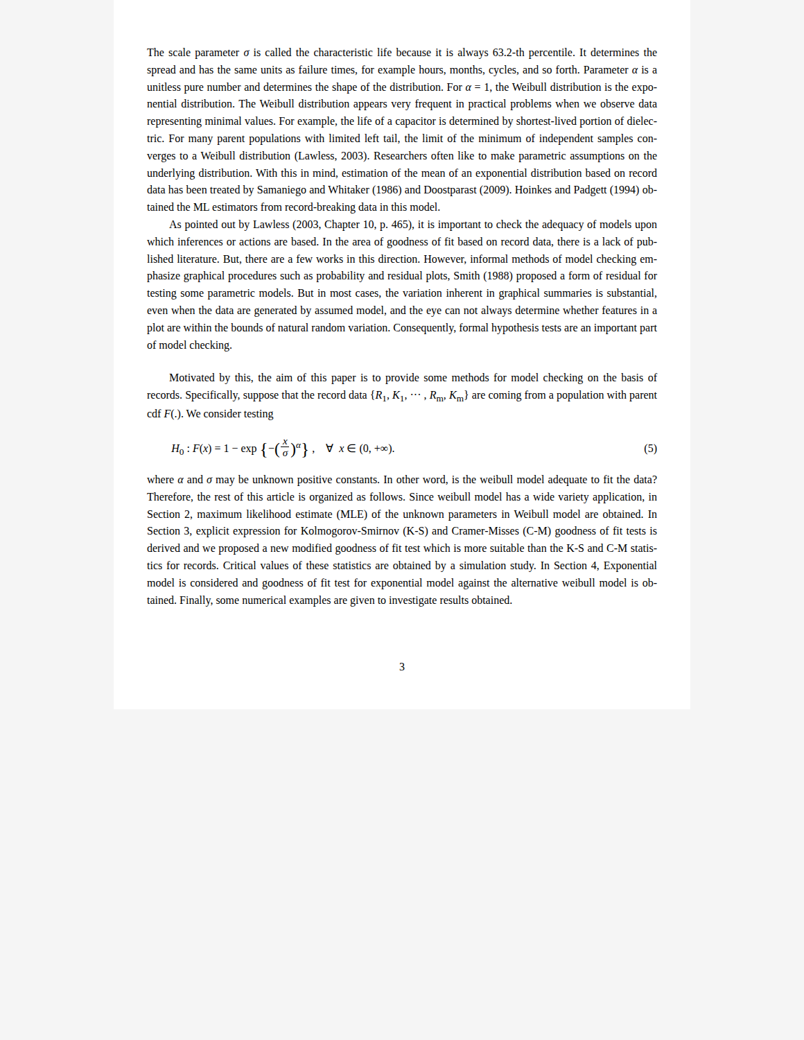The scale parameter σ is called the characteristic life because it is always 63.2-th percentile. It determines the spread and has the same units as failure times, for example hours, months, cycles, and so forth. Parameter α is a unitless pure number and determines the shape of the distribution. For α = 1, the Weibull distribution is the exponential distribution. The Weibull distribution appears very frequent in practical problems when we observe data representing minimal values. For example, the life of a capacitor is determined by shortest-lived portion of dielectric. For many parent populations with limited left tail, the limit of the minimum of independent samples converges to a Weibull distribution (Lawless, 2003). Researchers often like to make parametric assumptions on the underlying distribution. With this in mind, estimation of the mean of an exponential distribution based on record data has been treated by Samaniego and Whitaker (1986) and Doostparast (2009). Hoinkes and Padgett (1994) obtained the ML estimators from record-breaking data in this model.
As pointed out by Lawless (2003, Chapter 10, p. 465), it is important to check the adequacy of models upon which inferences or actions are based. In the area of goodness of fit based on record data, there is a lack of published literature. But, there are a few works in this direction. However, informal methods of model checking emphasize graphical procedures such as probability and residual plots, Smith (1988) proposed a form of residual for testing some parametric models. But in most cases, the variation inherent in graphical summaries is substantial, even when the data are generated by assumed model, and the eye can not always determine whether features in a plot are within the bounds of natural random variation. Consequently, formal hypothesis tests are an important part of model checking.
Motivated by this, the aim of this paper is to provide some methods for model checking on the basis of records. Specifically, suppose that the record data {R1, K1, ··· , Rm, Km} are coming from a population with parent cdf F(.). We consider testing
H0 : F(x) = 1 − exp {−(xσ)α} , ∀ x ∈ (0, +∞).
(5)
where α and σ may be unknown positive constants. In other word, is the weibull model adequate to fit the data? Therefore, the rest of this article is organized as follows. Since weibull model has a wide variety application, in Section 2, maximum likelihood estimate (MLE) of the unknown parameters in Weibull model are obtained. In Section 3, explicit expression for Kolmogorov-Smirnov (K-S) and Cramer-Misses (C-M) goodness of fit tests is derived and we proposed a new modified goodness of fit test which is more suitable than the K-S and C-M statistics for records. Critical values of these statistics are obtained by a simulation study. In Section 4, Exponential model is considered and goodness of fit test for exponential model against the alternative weibull model is obtained. Finally, some numerical examples are given to investigate results obtained.
3